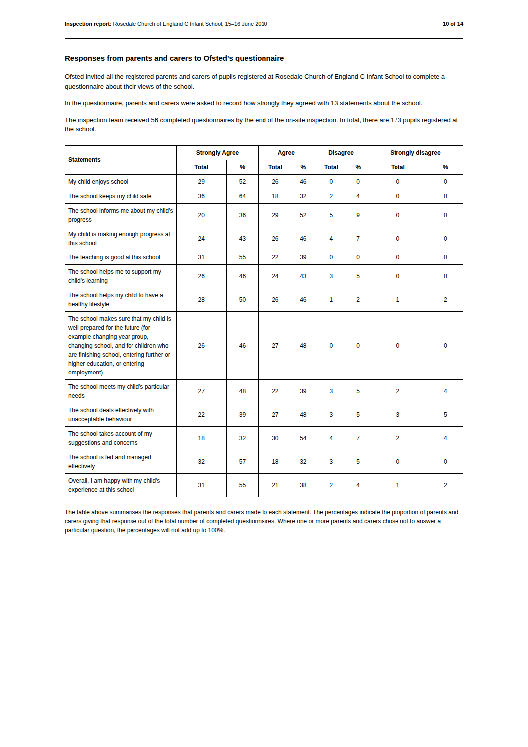Inspection report: Rosedale Church of England C Infant School, 15–16 June 2010
10 of 14
Responses from parents and carers to Ofsted's questionnaire
Ofsted invited all the registered parents and carers of pupils registered at Rosedale Church of England C Infant School to complete a questionnaire about their views of the school.
In the questionnaire, parents and carers were asked to record how strongly they agreed with 13 statements about the school.
The inspection team received 56 completed questionnaires by the end of the on-site inspection. In total, there are 173 pupils registered at the school.
| Statements | Strongly Agree | Agree | Disagree | Strongly disagree |
| --- | --- | --- | --- | --- |
| Total | % | Total | % | Total | % | Total | % |
| My child enjoys school | 29 | 52 | 26 | 46 | 0 | 0 | 0 | 0 |
| The school keeps my child safe | 36 | 64 | 18 | 32 | 2 | 4 | 0 | 0 |
| The school informs me about my child's progress | 20 | 36 | 29 | 52 | 5 | 9 | 0 | 0 |
| My child is making enough progress at this school | 24 | 43 | 26 | 46 | 4 | 7 | 0 | 0 |
| The teaching is good at this school | 31 | 55 | 22 | 39 | 0 | 0 | 0 | 0 |
| The school helps me to support my child's learning | 26 | 46 | 24 | 43 | 3 | 5 | 0 | 0 |
| The school helps my child to have a healthy lifestyle | 28 | 50 | 26 | 46 | 1 | 2 | 1 | 2 |
| The school makes sure that my child is well prepared for the future (for example changing year group, changing school, and for children who are finishing school, entering further or higher education, or entering employment) | 26 | 46 | 27 | 48 | 0 | 0 | 0 | 0 |
| The school meets my child's particular needs | 27 | 48 | 22 | 39 | 3 | 5 | 2 | 4 |
| The school deals effectively with unacceptable behaviour | 22 | 39 | 27 | 48 | 3 | 5 | 3 | 5 |
| The school takes account of my suggestions and concerns | 18 | 32 | 30 | 54 | 4 | 7 | 2 | 4 |
| The school is led and managed effectively | 32 | 57 | 18 | 32 | 3 | 5 | 0 | 0 |
| Overall, I am happy with my child's experience at this school | 31 | 55 | 21 | 38 | 2 | 4 | 1 | 2 |
The table above summarises the responses that parents and carers made to each statement. The percentages indicate the proportion of parents and carers giving that response out of the total number of completed questionnaires. Where one or more parents and carers chose not to answer a particular question, the percentages will not add up to 100%.